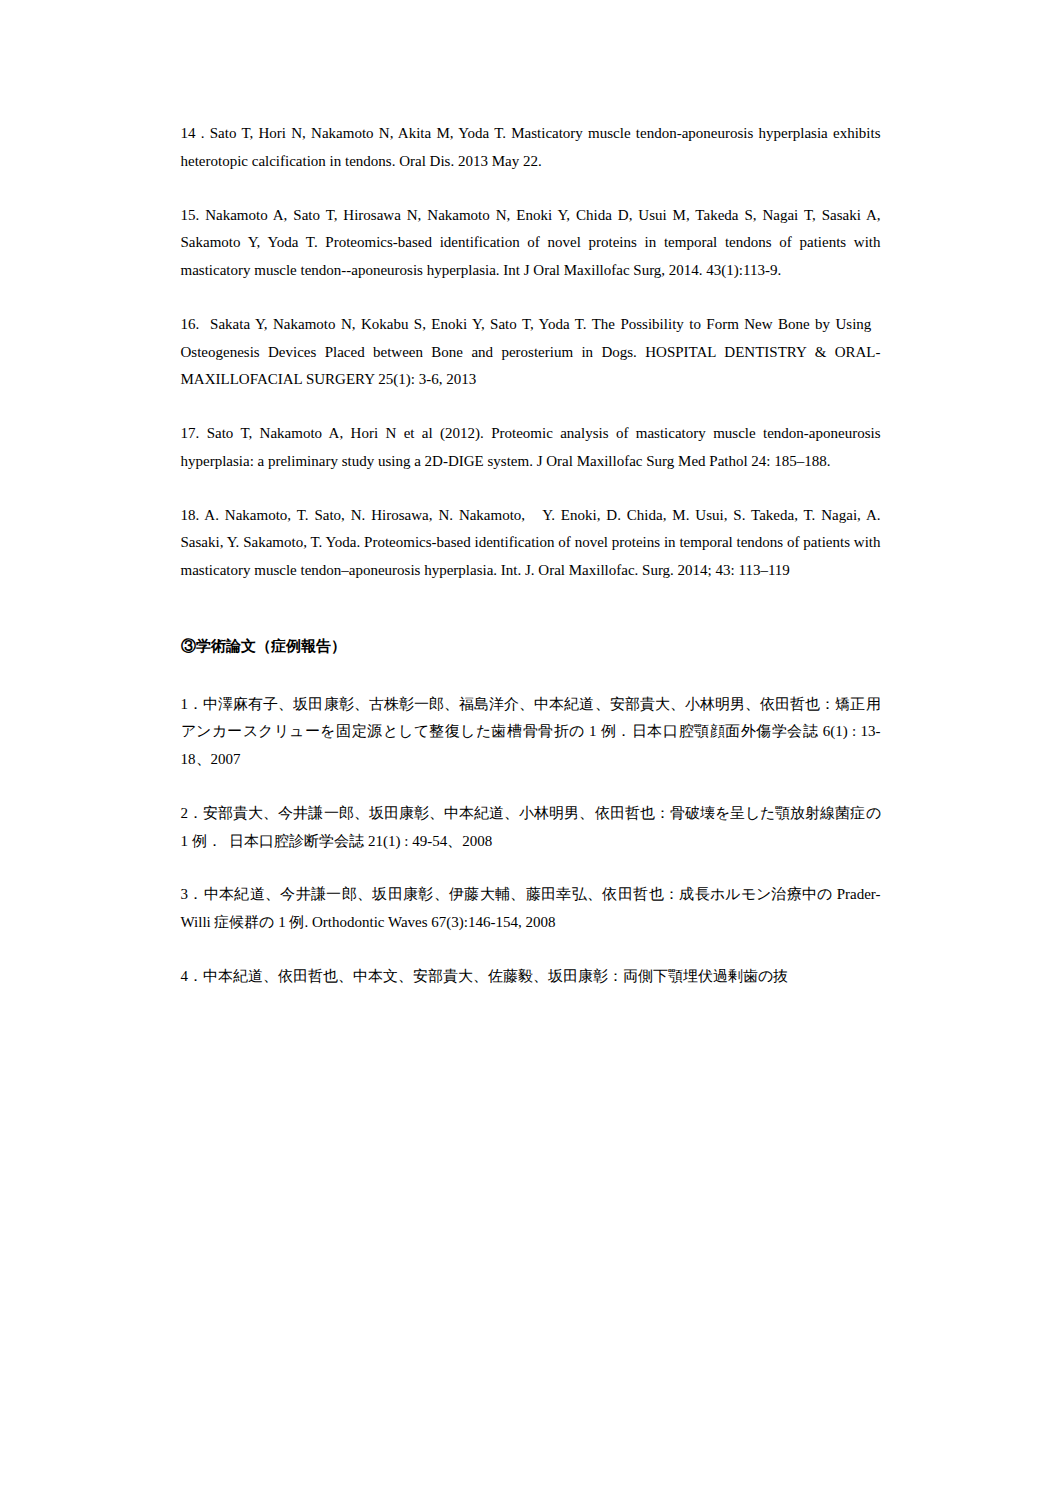14 . Sato T, Hori N, Nakamoto N, Akita M, Yoda T. Masticatory muscle tendon-aponeurosis hyperplasia exhibits heterotopic calcification in tendons. Oral Dis. 2013 May 22.
15. Nakamoto A, Sato T, Hirosawa N, Nakamoto N, Enoki Y, Chida D, Usui M, Takeda S, Nagai T, Sasaki A, Sakamoto Y, Yoda T. Proteomics-based identification of novel proteins in temporal tendons of patients with masticatory muscle tendon--aponeurosis hyperplasia. Int J Oral Maxillofac Surg, 2014. 43(1):113-9.
16. Sakata Y, Nakamoto N, Kokabu S, Enoki Y, Sato T, Yoda T. The Possibility to Form New Bone by Using Osteogenesis Devices Placed between Bone and perosterium in Dogs. HOSPITAL DENTISTRY & ORAL-MAXILLOFACIAL SURGERY 25(1): 3-6, 2013
17. Sato T, Nakamoto A, Hori N et al (2012). Proteomic analysis of masticatory muscle tendon-aponeurosis hyperplasia: a preliminary study using a 2D-DIGE system. J Oral Maxillofac Surg Med Pathol 24: 185–188.
18. A. Nakamoto, T. Sato, N. Hirosawa, N. Nakamoto, Y. Enoki, D. Chida, M. Usui, S. Takeda, T. Nagai, A. Sasaki, Y. Sakamoto, T. Yoda. Proteomics-based identification of novel proteins in temporal tendons of patients with masticatory muscle tendon–aponeurosis hyperplasia. Int. J. Oral Maxillofac. Surg. 2014; 43: 113–119
③学術論文（症例報告）
1．中澤麻有子、坂田康彰、古株彰一郎、福島洋介、中本紀道、安部貴大、小林明男、依田哲也：矯正用アンカースクリューを固定源として整復した歯槽骨骨折の 1 例．日本口腔顎顔面外傷学会誌 6(1) : 13-18、2007
2．安部貴大、今井謙一郎、坂田康彰、中本紀道、小林明男、依田哲也：骨破壊を呈した顎放射線菌症の 1 例． 日本口腔診断学会誌 21(1) : 49-54、2008
3．中本紀道、今井謙一郎、坂田康彰、伊藤大輔、藤田幸弘、依田哲也：成長ホルモン治療中の Prader-Willi 症候群の 1 例. Orthodontic Waves 67(3):146-154, 2008
4．中本紀道、依田哲也、中本文、安部貴大、佐藤毅、坂田康彰：両側下顎埋伏過剰歯の抜